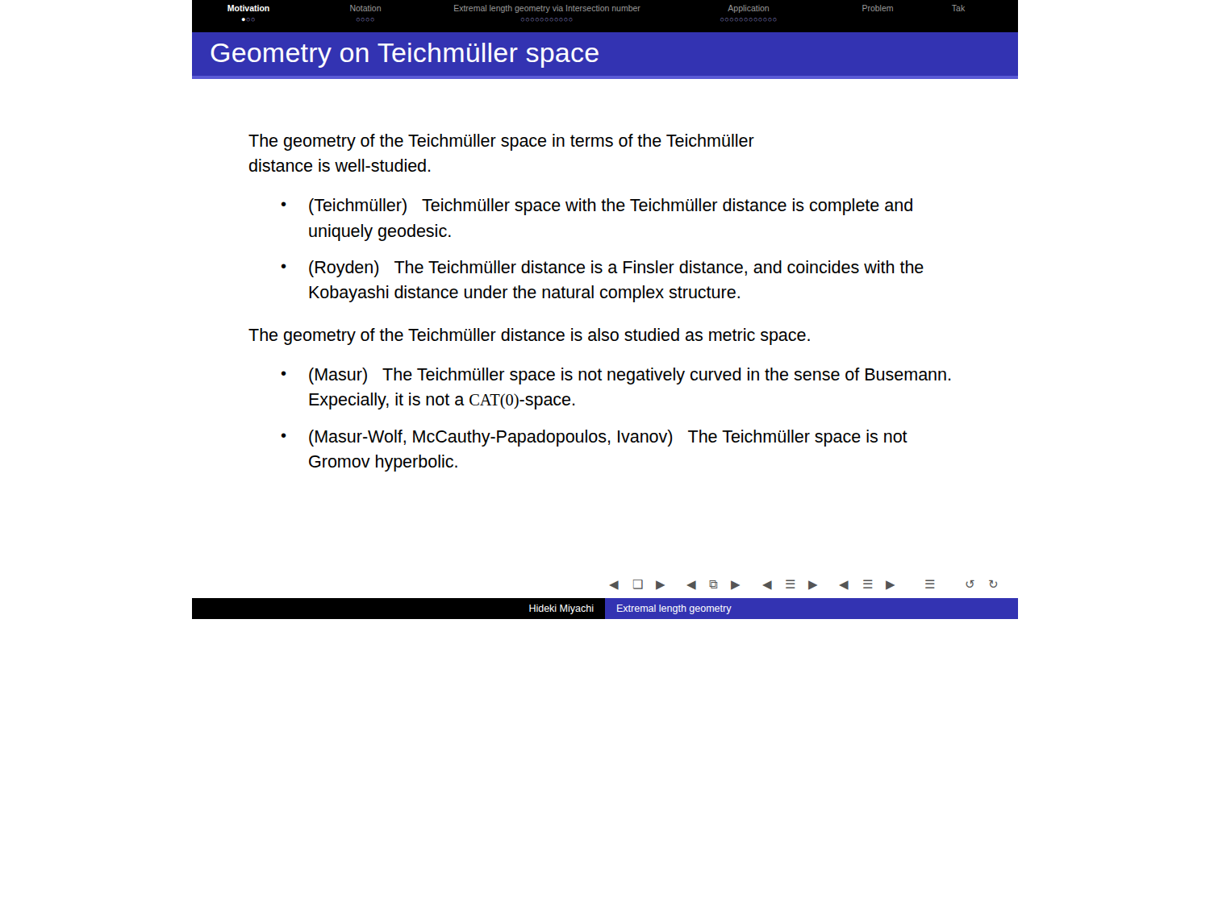Motivation ●○○
Notation ○○○○
Extremal length geometry via Intersection number ○○○○○○○○○○○
Application ○○○○○○○○○○○○
Problem
Tak
Geometry on Teichmüller space
The geometry of the Teichmüller space in terms of the Teichmüller
distance is well-studied.
(Teichmüller) Teichmüller space with the Teichmüller distance is complete and uniquely geodesic.
(Royden) The Teichmüller distance is a Finsler distance, and coincides with the Kobayashi distance under the natural complex structure.
The geometry of the Teichmüller distance is also studied as metric space.
(Masur) The Teichmüller space is not negatively curved in the sense of Busemann. Expecially, it is not a CAT(0)-space.
(Masur-Wolf, McCauthy-Papadopoulos, Ivanov) The Teichmüller space is not Gromov hyperbolic.
◀ ❑ ▶ ◀ ⧉ ▶ ◀ ☰ ▶ ◀ ☰ ▶ ☰ ↺ ↻
Hideki Miyachi
Extremal length geometry